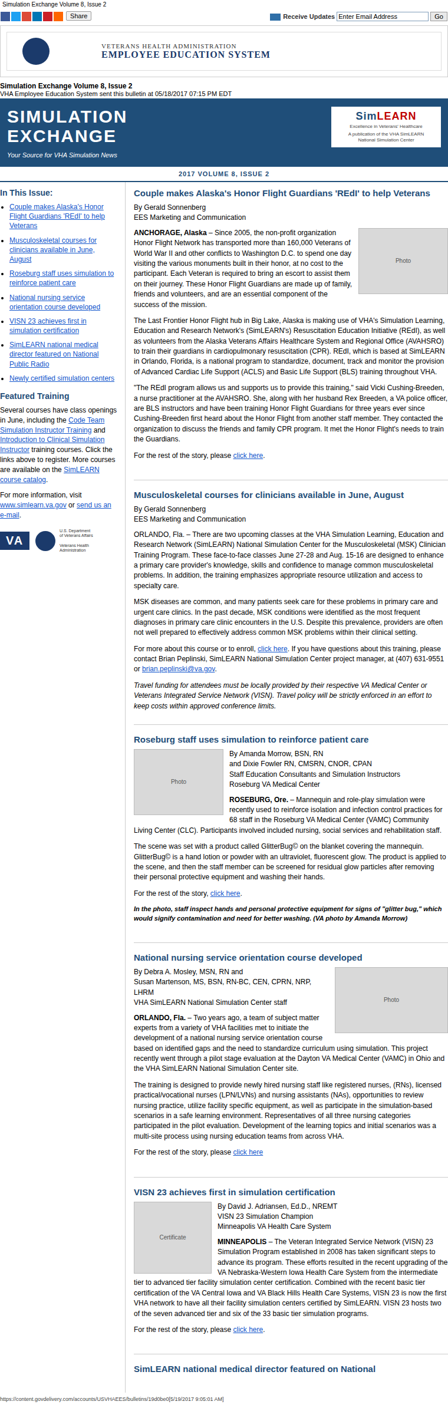Simulation Exchange Volume 8, Issue 2
| Share | Receive Updates Go |
| | VETERANS HEALTH ADMINISTRATION EMPLOYEE EDUCATION SYSTEM |
Simulation Exchange Volume 8, Issue 2 VHA Employee Education System sent this bulletin at 05/18/2017 07:15 PM EDT
Sim LEARN
Excellence in Veterans' Healthcare
A publication of the VHA SimLEARN
National Simulation Center
SIMULATION
EXCHANGE
Your Source for VHA Simulation News
2017 VOLUME 8, ISSUE 2
| In This Issue: Couple makes Alaska's Honor Flight Guardians 'REdI' to help Veterans Musculoskeletal courses for clinicians available in June, August Roseburg staff uses simulation to reinforce patient care National nursing service orientation course developed VISN 23 achieves first in simulation certification SimLEARN national medical director featured on National Public Radio Newly certified simulation centers Featured Training Several courses have class openings in June, including the Code Team Simulation Instructor Training and Introduction to Clinical Simulation Instructor training courses. Click the links above to register. More courses are available on the SimLEARN course catalog . For more information, visit www.simlearn.va.gov or send us an e-mail . VA U.S. Department of Veterans Affairs Veterans Health Administration | Couple makes Alaska's Honor Flight Guardians 'REdI' to help Veterans By Gerald Sonnenberg EES Marketing and Communication Photo ANCHORAGE, Alaska – Since 2005, the non-profit organization Honor Flight Network has transported more than 160,000 Veterans of World War II and other conflicts to Washington D.C. to spend one day visiting the various monuments built in their honor, at no cost to the participant. Each Veteran is required to bring an escort to assist them on their journey. These Honor Flight Guardians are made up of family, friends and volunteers, and are an essential component of the success of the mission. The Last Frontier Honor Flight hub in Big Lake, Alaska is making use of VHA's Simulation Learning, Education and Research Network's (SimLEARN's) Resuscitation Education Initiative (REdI), as well as volunteers from the Alaska Veterans Affairs Healthcare System and Regional Office (AVAHSRO) to train their guardians in cardiopulmonary resuscitation (CPR). REdI, which is based at SimLEARN in Orlando, Florida, is a national program to standardize, document, track and monitor the provision of Advanced Cardiac Life Support (ACLS) and Basic Life Support (BLS) training throughout VHA. "The REdI program allows us and supports us to provide this training," said Vicki Cushing-Breeden, a nurse practitioner at the AVAHSRO. She, along with her husband Rex Breeden, a VA police officer, are BLS instructors and have been training Honor Flight Guardians for three years ever since Cushing-Breeden first heard about the Honor Flight from another staff member. They contacted the organization to discuss the friends and family CPR program. It met the Honor Flight's needs to train the Guardians. For the rest of the story, please click here . Musculoskeletal courses for clinicians available in June, August By Gerald Sonnenberg EES Marketing and Communication ORLANDO, Fla. – There are two upcoming classes at the VHA Simulation Learning, Education and Research Network (SimLEARN) National Simulation Center for the Musculoskeletal (MSK) Clinician Training Program. These face-to-face classes June 27-28 and Aug. 15-16 are designed to enhance a primary care provider's knowledge, skills and confidence to manage common musculoskeletal problems. In addition, the training emphasizes appropriate resource utilization and access to specialty care. MSK diseases are common, and many patients seek care for these problems in primary care and urgent care clinics. In the past decade, MSK conditions were identified as the most frequent diagnoses in primary care clinic encounters in the U.S. Despite this prevalence, providers are often not well prepared to effectively address common MSK problems within their clinical setting. For more about this course or to enroll, click here . If you have questions about this training, please contact Brian Peplinski, SimLEARN National Simulation Center project manager, at (407) 631-9551 or brian.peplinski@va.gov . Travel funding for attendees must be locally provided by their respective VA Medical Center or Veterans Integrated Service Network (VISN). Travel policy will be strictly enforced in an effort to keep costs within approved conference limits. Roseburg staff uses simulation to reinforce patient care Photo By Amanda Morrow, BSN, RN and Dixie Fowler RN, CMSRN, CNOR, CPAN Staff Education Consultants and Simulation Instructors Roseburg VA Medical Center ROSEBURG, Ore. – Mannequin and role-play simulation were recently used to reinforce isolation and infection control practices for 68 staff in the Roseburg VA Medical Center (VAMC) Community Living Center (CLC). Participants involved included nursing, social services and rehabilitation staff. The scene was set with a product called GlitterBug© on the blanket covering the mannequin. GlitterBug© is a hand lotion or powder with an ultraviolet, fluorescent glow. The product is applied to the scene, and then the staff member can be screened for residual glow particles after removing their personal protective equipment and washing their hands. For the rest of the story, click here . In the photo, staff inspect hands and personal protective equipment for signs of "glitter bug," which would signify contamination and need for better washing. (VA photo by Amanda Morrow) National nursing service orientation course developed Photo By Debra A. Mosley, MSN, RN and Susan Martenson, MS, BSN, RN-BC, CEN, CPRN, NRP, LHRM VHA SimLEARN National Simulation Center staff ORLANDO, Fla. – Two years ago, a team of subject matter experts from a variety of VHA facilities met to initiate the development of a national nursing service orientation course based on identified gaps and the need to standardize curriculum using simulation. This project recently went through a pilot stage evaluation at the Dayton VA Medical Center (VAMC) in Ohio and the VHA SimLEARN National Simulation Center site. The training is designed to provide newly hired nursing staff like registered nurses, (RNs), licensed practical/vocational nurses (LPN/LVNs) and nursing assistants (NAs), opportunities to review nursing practice, utilize facility specific equipment, as well as participate in the simulation-based scenarios in a safe learning environment. Representatives of all three nursing categories participated in the pilot evaluation. Development of the learning topics and initial scenarios was a multi-site process using nursing education teams from across VHA. For the rest of the story, please click here VISN 23 achieves first in simulation certification Certificate By David J. Adriansen, Ed.D., NREMT VISN 23 Simulation Champion Minneapolis VA Health Care System MINNEAPOLIS – The Veteran Integrated Service Network (VISN) 23 Simulation Program established in 2008 has taken significant steps to advance its program. These efforts resulted in the recent upgrading of the VA Nebraska-Western Iowa Health Care System from the intermediate tier to advanced tier facility simulation center certification. Combined with the recent basic tier certification of the VA Central Iowa and VA Black Hills Health Care Systems, VISN 23 is now the first VHA network to have all their facility simulation centers certified by SimLEARN. VISN 23 hosts two of the seven advanced tier and six of the 33 basic tier simulation programs. For the rest of the story, please click here . SimLEARN national medical director featured on National |
https://content.govdelivery.com/accounts/USVHAEES/bulletins/19d0be0[5/19/2017 9:05:01 AM]